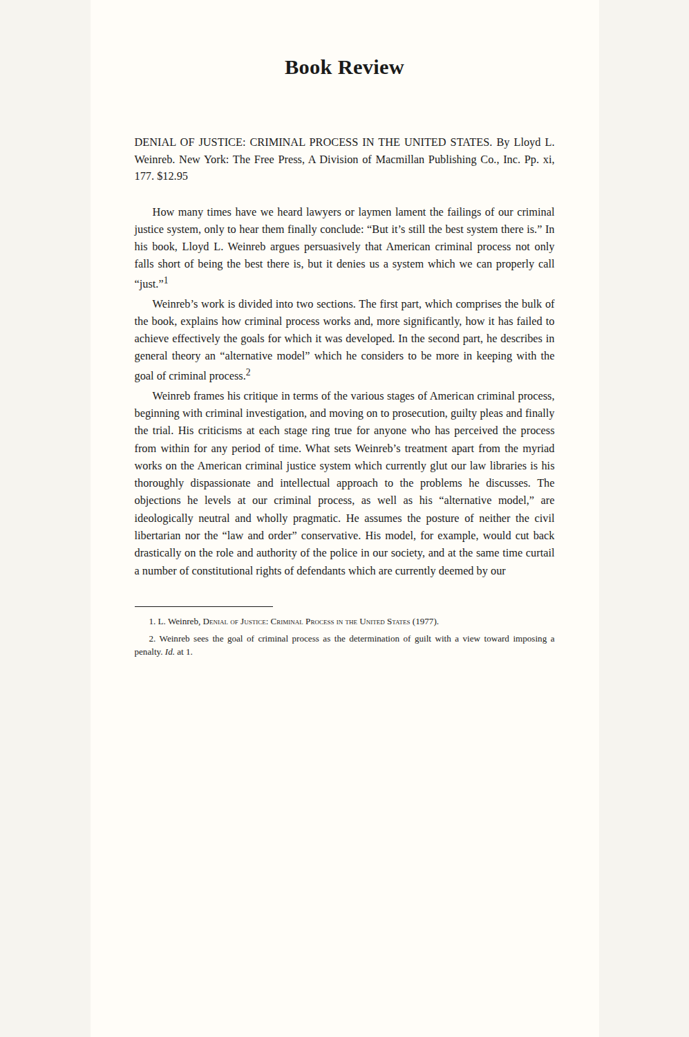Book Review
Denial of Justice: Criminal Process in the United States. By Lloyd L. Weinreb. New York: The Free Press, A Division of Macmillan Publishing Co., Inc. Pp. xi, 177. $12.95
How many times have we heard lawyers or laymen lament the failings of our criminal justice system, only to hear them finally conclude: “But it’s still the best system there is.” In his book, Lloyd L. Weinreb argues persuasively that American criminal process not only falls short of being the best there is, but it denies us a system which we can properly call “just.”1
Weinreb’s work is divided into two sections. The first part, which comprises the bulk of the book, explains how criminal process works and, more significantly, how it has failed to achieve effectively the goals for which it was developed. In the second part, he describes in general theory an “alternative model” which he considers to be more in keeping with the goal of criminal process.2
Weinreb frames his critique in terms of the various stages of American criminal process, beginning with criminal investigation, and moving on to prosecution, guilty pleas and finally the trial. His criticisms at each stage ring true for anyone who has perceived the process from within for any period of time. What sets Weinreb’s treatment apart from the myriad works on the American criminal justice system which currently glut our law libraries is his thoroughly dispassionate and intellectual approach to the problems he discusses. The objections he levels at our criminal process, as well as his “alternative model,” are ideologically neutral and wholly pragmatic. He assumes the posture of neither the civil libertarian nor the “law and order” conservative. His model, for example, would cut back drastically on the role and authority of the police in our society, and at the same time curtail a number of constitutional rights of defendants which are currently deemed by our
1. L. Weinreb, Denial of Justice: Criminal Process in the United States (1977).
2. Weinreb sees the goal of criminal process as the determination of guilt with a view toward imposing a penalty. Id. at 1.